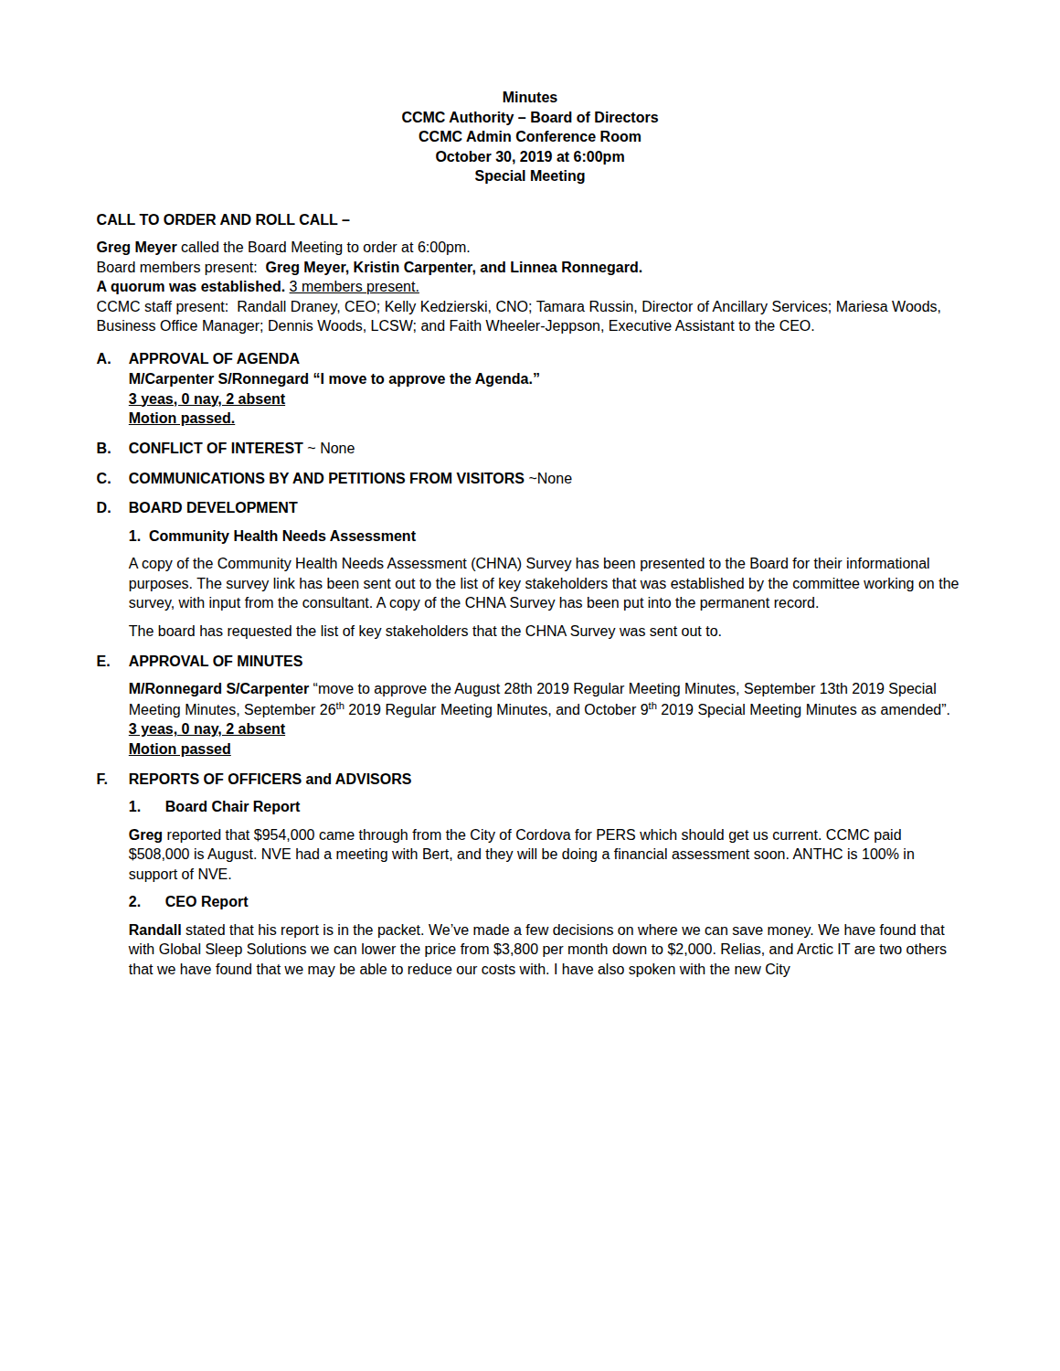Minutes
CCMC Authority – Board of Directors
CCMC Admin Conference Room
October 30, 2019 at 6:00pm
Special Meeting
CALL TO ORDER AND ROLL CALL –
Greg Meyer called the Board Meeting to order at 6:00pm.
Board members present: Greg Meyer, Kristin Carpenter, and Linnea Ronnegard.
A quorum was established. 3 members present.
CCMC staff present: Randall Draney, CEO; Kelly Kedzierski, CNO; Tamara Russin, Director of Ancillary Services; Mariesa Woods, Business Office Manager; Dennis Woods, LCSW; and Faith Wheeler-Jeppson, Executive Assistant to the CEO.
A.
APPROVAL OF AGENDA
M/Carpenter S/Ronnegard “I move to approve the Agenda.”
3 yeas, 0 nay, 2 absent
Motion passed.
B.
CONFLICT OF INTEREST ~ None
C.
COMMUNICATIONS BY AND PETITIONS FROM VISITORS ~None
D.
BOARD DEVELOPMENT
1. Community Health Needs Assessment
A copy of the Community Health Needs Assessment (CHNA) Survey has been presented to the Board for their informational purposes. The survey link has been sent out to the list of key stakeholders that was established by the committee working on the survey, with input from the consultant. A copy of the CHNA Survey has been put into the permanent record.
The board has requested the list of key stakeholders that the CHNA Survey was sent out to.
E.
APPROVAL OF MINUTES
M/Ronnegard S/Carpenter “move to approve the August 28th 2019 Regular Meeting Minutes, September 13th 2019 Special Meeting Minutes, September 26th 2019 Regular Meeting Minutes, and October 9th 2019 Special Meeting Minutes as amended”.
3 yeas, 0 nay, 2 absent
Motion passed
F.
REPORTS OF OFFICERS and ADVISORS
1. Board Chair Report
Greg reported that $954,000 came through from the City of Cordova for PERS which should get us current. CCMC paid $508,000 is August. NVE had a meeting with Bert, and they will be doing a financial assessment soon. ANTHC is 100% in support of NVE.
2. CEO Report
Randall stated that his report is in the packet. We’ve made a few decisions on where we can save money. We have found that with Global Sleep Solutions we can lower the price from $3,800 per month down to $2,000. Relias, and Arctic IT are two others that we have found that we may be able to reduce our costs with. I have also spoken with the new City